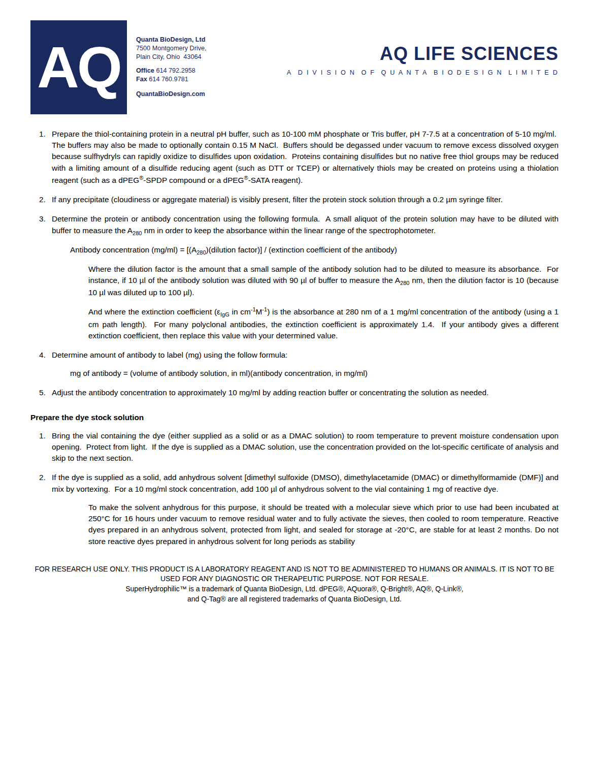AQ
Quanta BioDesign, Ltd
7500 Montgomery Drive,
Plain City, Ohio 43064
Office 614 792.2958
Fax 614 760.9781
QuantaBioDesign.com
AQ LIFE SCIENCES
A D I V I S I O N O F Q U A N T A B I O D E S I G N L I M I T E D
Prepare the thiol-containing protein in a neutral pH buffer, such as 10-100 mM phosphate or Tris buffer, pH 7-7.5 at a concentration of 5-10 mg/ml. The buffers may also be made to optionally contain 0.15 M NaCl. Buffers should be degassed under vacuum to remove excess dissolved oxygen because sulfhydryls can rapidly oxidize to disulfides upon oxidation. Proteins containing disulfides but no native free thiol groups may be reduced with a limiting amount of a disulfide reducing agent (such as DTT or TCEP) or alternatively thiols may be created on proteins using a thiolation reagent (such as a dPEG®-SPDP compound or a dPEG®-SATA reagent).
If any precipitate (cloudiness or aggregate material) is visibly present, filter the protein stock solution through a 0.2 µm syringe filter.
Determine the protein or antibody concentration using the following formula. A small aliquot of the protein solution may have to be diluted with buffer to measure the A280 nm in order to keep the absorbance within the linear range of the spectrophotometer.
Antibody concentration (mg/ml) = [(A280)(dilution factor)] / (extinction coefficient of the antibody)
Where the dilution factor is the amount that a small sample of the antibody solution had to be diluted to measure its absorbance. For instance, if 10 µl of the antibody solution was diluted with 90 µl of buffer to measure the A280 nm, then the dilution factor is 10 (because 10 µl was diluted up to 100 µl).
And where the extinction coefficient (εIgG in cm-1M-1) is the absorbance at 280 nm of a 1 mg/ml concentration of the antibody (using a 1 cm path length). For many polyclonal antibodies, the extinction coefficient is approximately 1.4. If your antibody gives a different extinction coefficient, then replace this value with your determined value.
Determine amount of antibody to label (mg) using the follow formula:
mg of antibody = (volume of antibody solution, in ml)(antibody concentration, in mg/ml)
Adjust the antibody concentration to approximately 10 mg/ml by adding reaction buffer or concentrating the solution as needed.
Prepare the dye stock solution
Bring the vial containing the dye (either supplied as a solid or as a DMAC solution) to room temperature to prevent moisture condensation upon opening. Protect from light. If the dye is supplied as a DMAC solution, use the concentration provided on the lot-specific certificate of analysis and skip to the next section.
If the dye is supplied as a solid, add anhydrous solvent [dimethyl sulfoxide (DMSO), dimethylacetamide (DMAC) or dimethylformamide (DMF)] and mix by vortexing. For a 10 mg/ml stock concentration, add 100 µl of anhydrous solvent to the vial containing 1 mg of reactive dye.
To make the solvent anhydrous for this purpose, it should be treated with a molecular sieve which prior to use had been incubated at 250°C for 16 hours under vacuum to remove residual water and to fully activate the sieves, then cooled to room temperature. Reactive dyes prepared in an anhydrous solvent, protected from light, and sealed for storage at -20°C, are stable for at least 2 months. Do not store reactive dyes prepared in anhydrous solvent for long periods as stability
FOR RESEARCH USE ONLY. THIS PRODUCT IS A LABORATORY REAGENT AND IS NOT TO BE ADMINISTERED TO HUMANS OR ANIMALS. IT IS NOT TO BE USED FOR ANY DIAGNOSTIC OR THERAPEUTIC PURPOSE. NOT FOR RESALE.
SuperHydrophilic™ is a trademark of Quanta BioDesign, Ltd. dPEG®, AQuora®, Q-Bright®, AQ®, Q-Link®,
and Q-Tag® are all registered trademarks of Quanta BioDesign, Ltd.